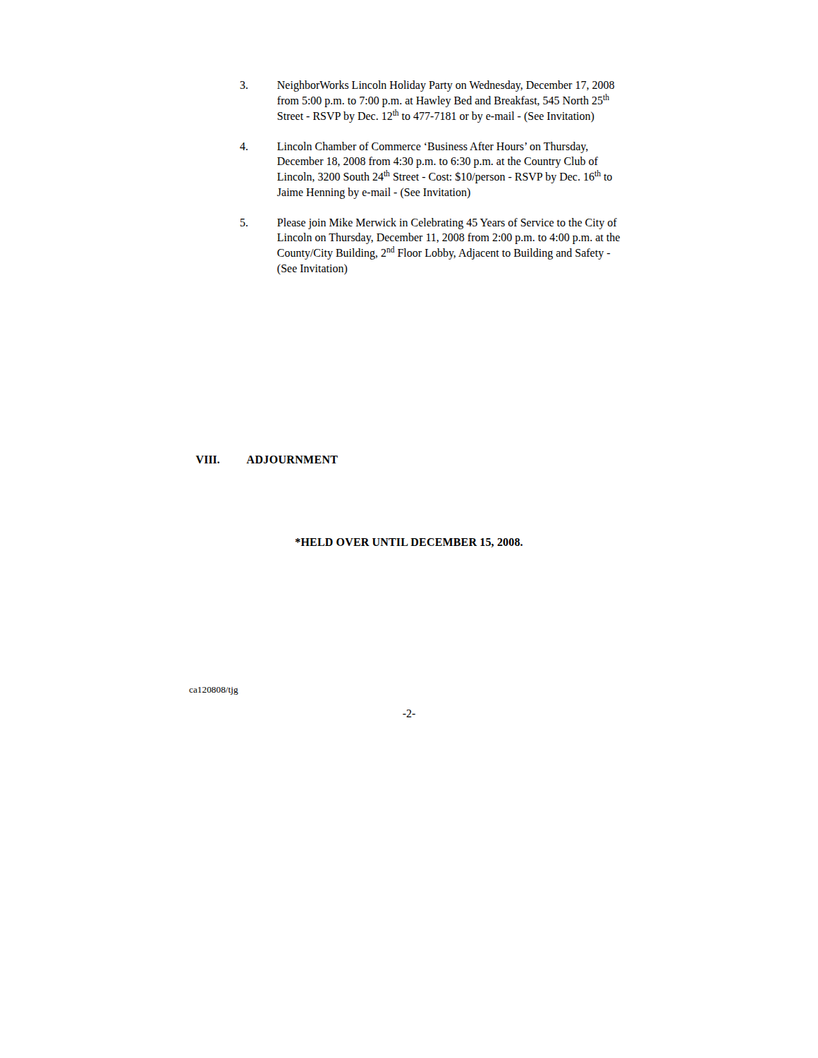3. NeighborWorks Lincoln Holiday Party on Wednesday, December 17, 2008 from 5:00 p.m. to 7:00 p.m. at Hawley Bed and Breakfast, 545 North 25th Street - RSVP by Dec. 12th to 477-7181 or by e-mail - (See Invitation)
4. Lincoln Chamber of Commerce ‘Business After Hours’ on Thursday, December 18, 2008 from 4:30 p.m. to 6:30 p.m. at the Country Club of Lincoln, 3200 South 24th Street - Cost: $10/person - RSVP by Dec. 16th to Jaime Henning by e-mail - (See Invitation)
5. Please join Mike Merwick in Celebrating 45 Years of Service to the City of Lincoln on Thursday, December 11, 2008 from 2:00 p.m. to 4:00 p.m. at the County/City Building, 2nd Floor Lobby, Adjacent to Building and Safety - (See Invitation)
VIII.
ADJOURNMENT
*HELD OVER UNTIL DECEMBER 15, 2008.
ca120808/tjg
-2-